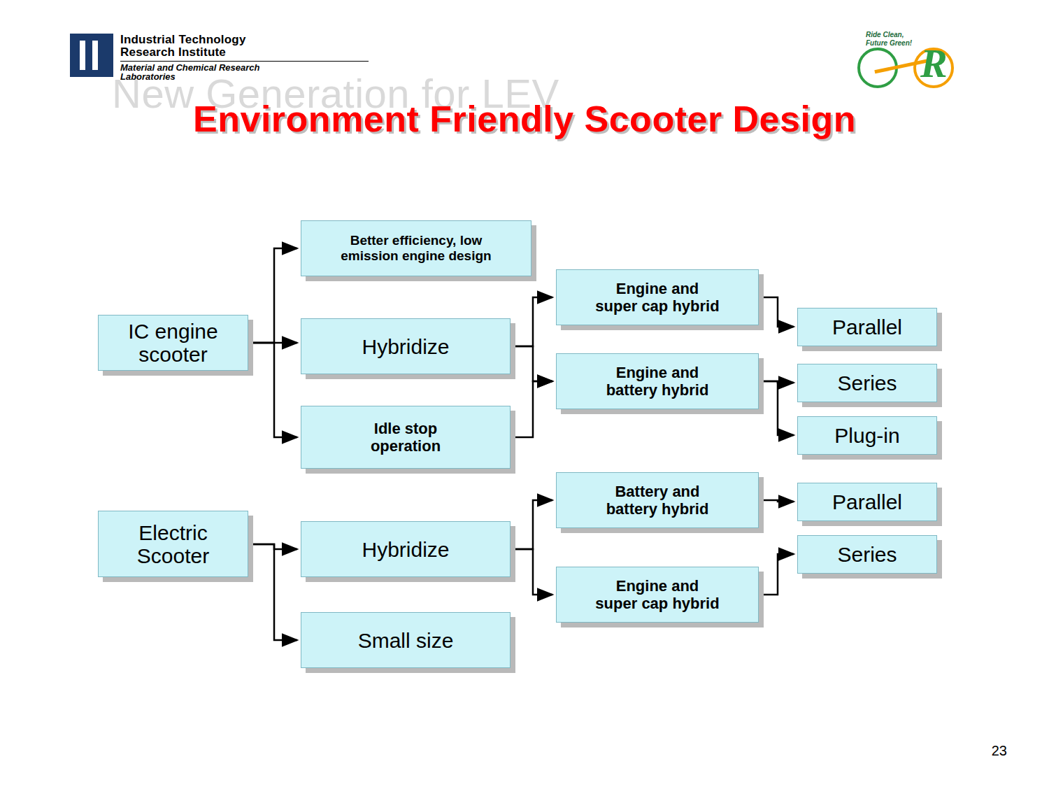Industrial Technology
Research Institute
Material and Chemical Research
Laboratories
Ride Clean,
Future Green!
R
New Generation for LEV
Environment Friendly Scooter Design
IC engine
scooter
Better efficiency, low
emission engine design
Hybridize
Idle stop
operation
Engine and
super cap hybrid
Engine and
battery hybrid
Parallel
Series
Plug-in
Electric
Scooter
Hybridize
Small size
Battery and
battery hybrid
Engine and
super cap hybrid
Parallel
Series
23